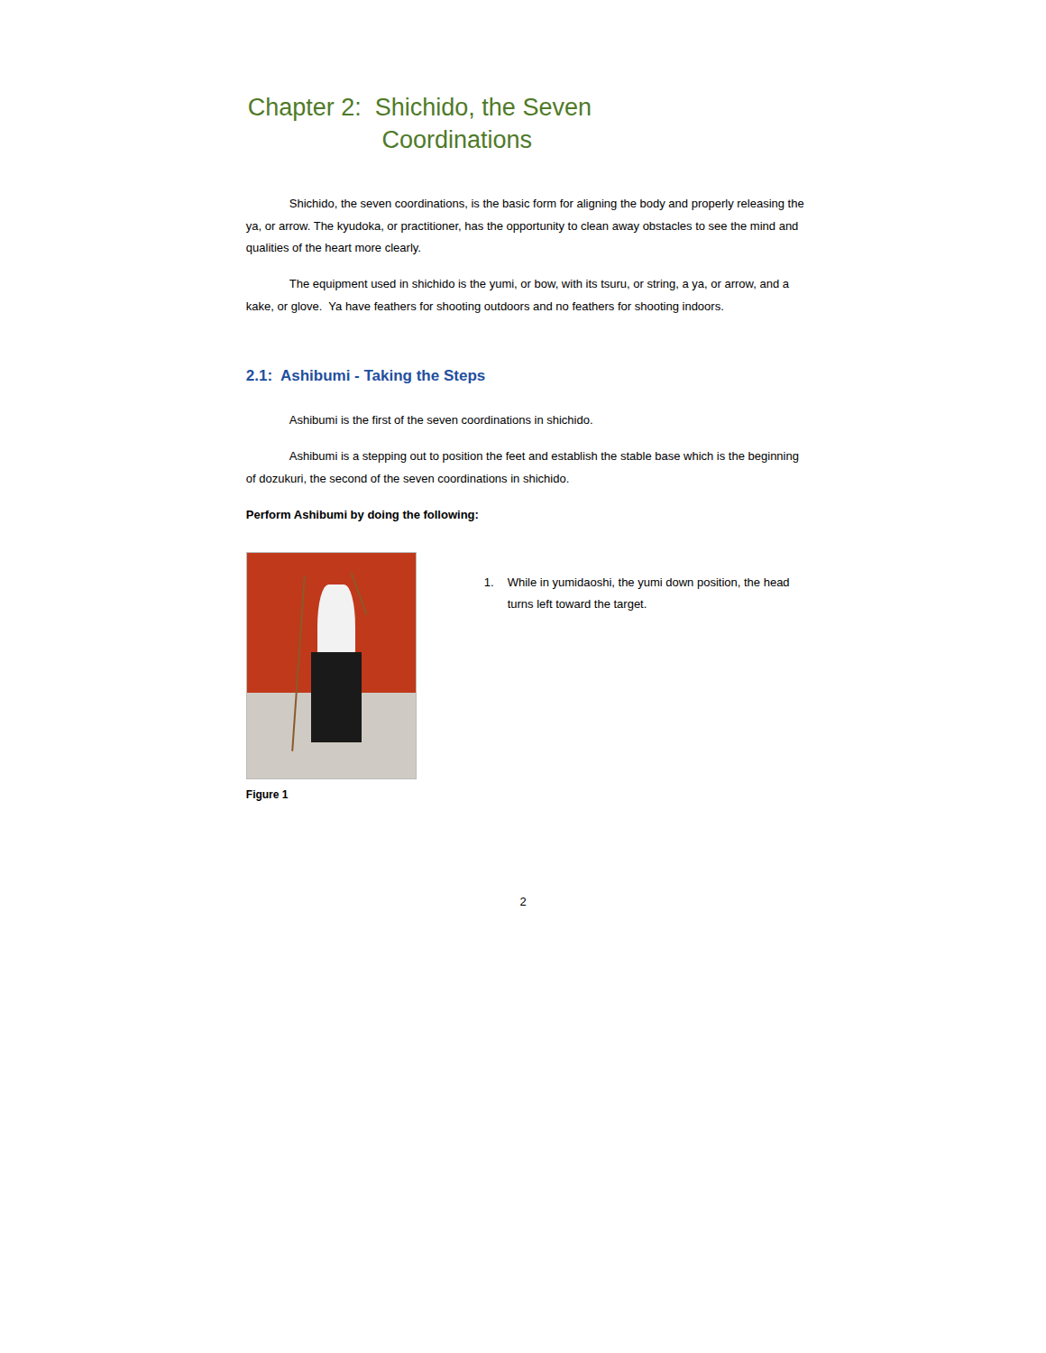Chapter 2: Shichido, the SevenCoordinations
Shichido, the seven coordinations, is the basic form for aligning the body and properly releasing the ya, or arrow. The kyudoka, or practitioner, has the opportunity to clean away obstacles to see the mind and qualities of the heart more clearly.
The equipment used in shichido is the yumi, or bow, with its tsuru, or string, a ya, or arrow, and a kake, or glove. Ya have feathers for shooting outdoors and no feathers for shooting indoors.
2.1: Ashibumi - Taking the Steps
Ashibumi is the first of the seven coordinations in shichido.
Ashibumi is a stepping out to position the feet and establish the stable base which is the beginning of dozukuri, the second of the seven coordinations in shichido.
Perform Ashibumi by doing the following:
Figure 1
While in yumidaoshi, the yumi down position, the head turns left toward the target.
2